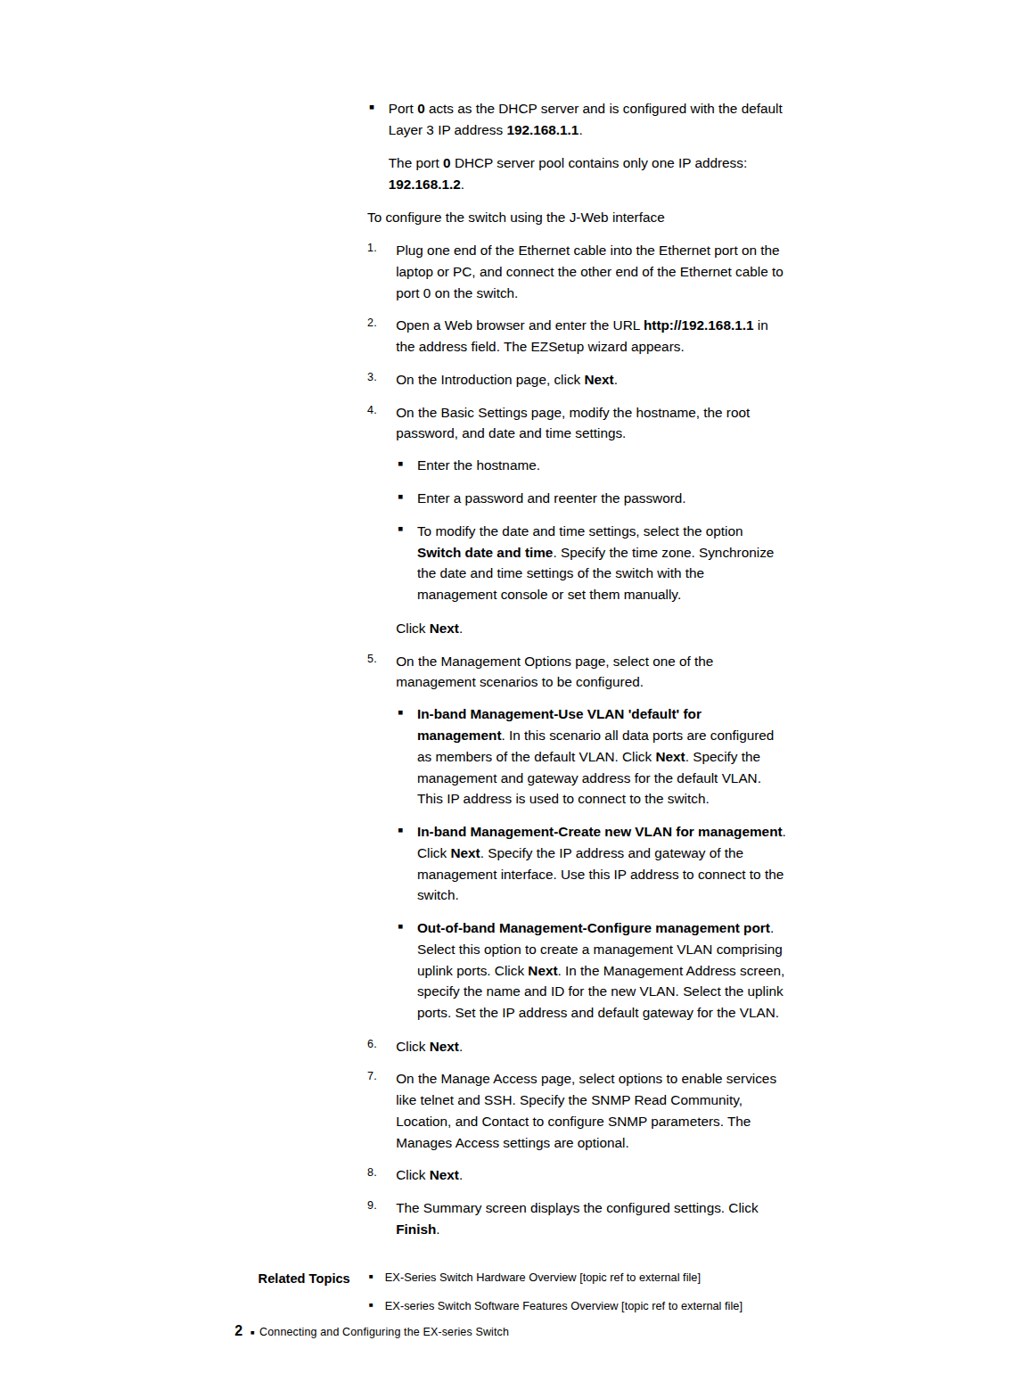Port 0 acts as the DHCP server and is configured with the default Layer 3 IP address 192.168.1.1.
The port 0 DHCP server pool contains only one IP address: 192.168.1.2.
To configure the switch using the J-Web interface
Plug one end of the Ethernet cable into the Ethernet port on the laptop or PC, and connect the other end of the Ethernet cable to port 0 on the switch.
Open a Web browser and enter the URL http://192.168.1.1 in the address field. The EZSetup wizard appears.
On the Introduction page, click Next.
On the Basic Settings page, modify the hostname, the root password, and date and time settings.
Enter the hostname.
Enter a password and reenter the password.
To modify the date and time settings, select the option Switch date and time. Specify the time zone. Synchronize the date and time settings of the switch with the management console or set them manually.
Click Next.
On the Management Options page, select one of the management scenarios to be configured.
In-band Management-Use VLAN 'default' for management. In this scenario all data ports are configured as members of the default VLAN. Click Next. Specify the management and gateway address for the default VLAN. This IP address is used to connect to the switch.
In-band Management-Create new VLAN for management. Click Next. Specify the IP address and gateway of the management interface. Use this IP address to connect to the switch.
Out-of-band Management-Configure management port. Select this option to create a management VLAN comprising uplink ports. Click Next. In the Management Address screen, specify the name and ID for the new VLAN. Select the uplink ports. Set the IP address and default gateway for the VLAN.
Click Next.
On the Manage Access page, select options to enable services like telnet and SSH. Specify the SNMP Read Community, Location, and Contact to configure SNMP parameters. The Manages Access settings are optional.
Click Next.
The Summary screen displays the configured settings. Click Finish.
Related Topics
EX-Series Switch Hardware Overview [topic ref to external file]
EX-series Switch Software Features Overview [topic ref to external file]
2 ■ Connecting and Configuring the EX-series Switch